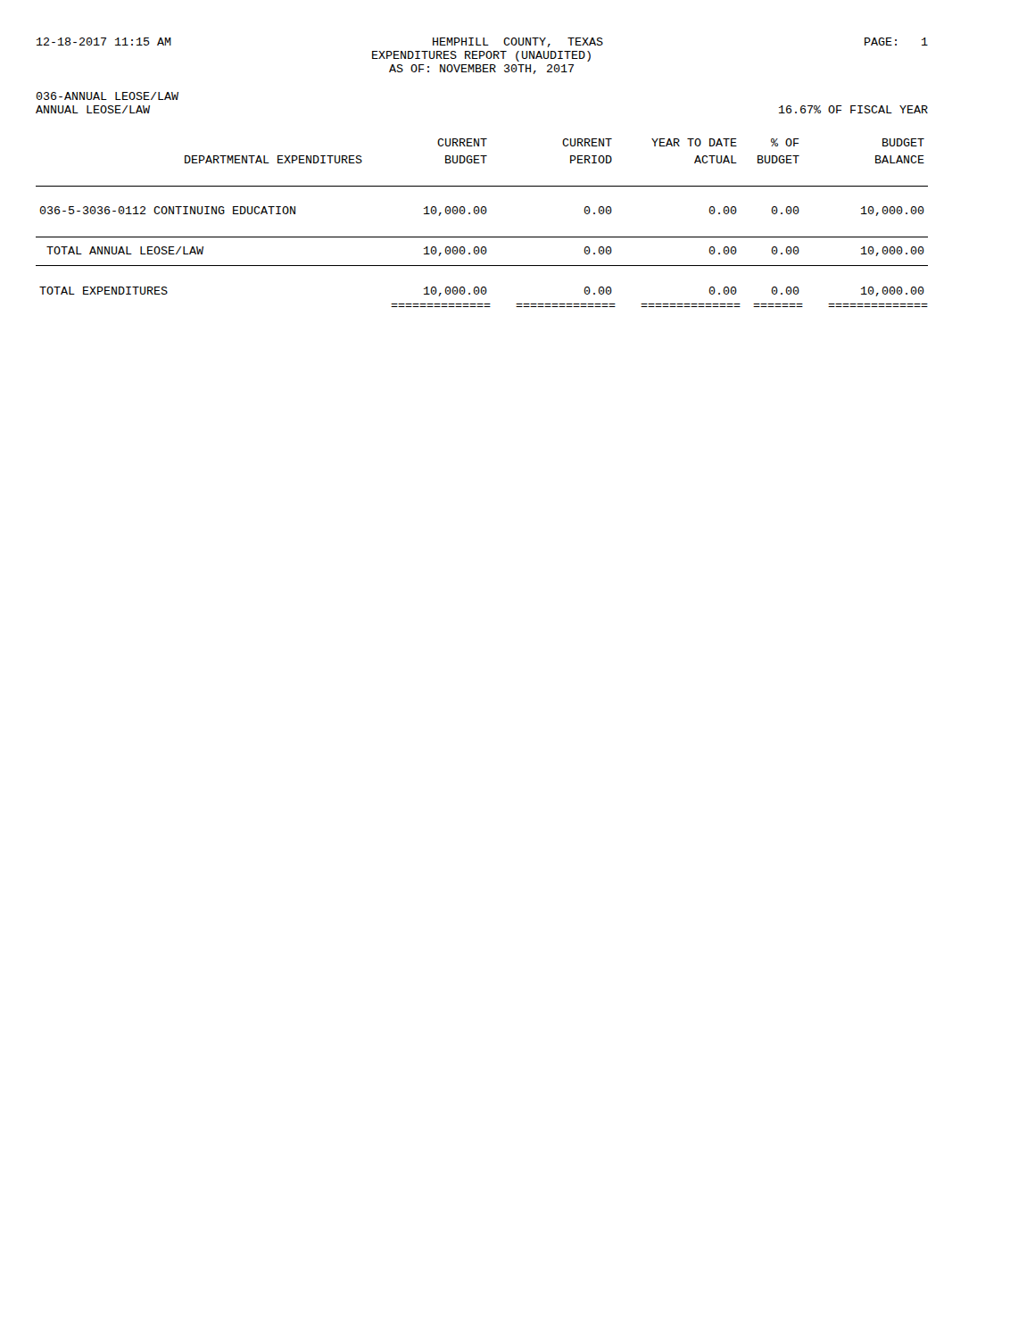12-18-2017 11:15 AM HEMPHILL COUNTY, TEXAS PAGE: 1
EXPENDITURES REPORT (UNAUDITED)
AS OF: NOVEMBER 30TH, 2017
036-ANNUAL LEOSE/LAW
ANNUAL LEOSE/LAW 16.67% OF FISCAL YEAR
| | CURRENT | CURRENT | YEAR TO DATE | % OF | BUDGET |
| DEPARTMENTAL EXPENDITURES | BUDGET | PERIOD | ACTUAL | BUDGET | BALANCE |
| 036-5-3036-0112 CONTINUING EDUCATION | 10,000.00 | 0.00 | 0.00 | 0.00 | 10,000.00 |
| TOTAL ANNUAL LEOSE/LAW | 10,000.00 | 0.00 | 0.00 | 0.00 | 10,000.00 |
| TOTAL EXPENDITURES | 10,000.00 | 0.00 | 0.00 | 0.00 | 10,000.00 |
| | ============== | ============== | ============== | ======= | ============== |